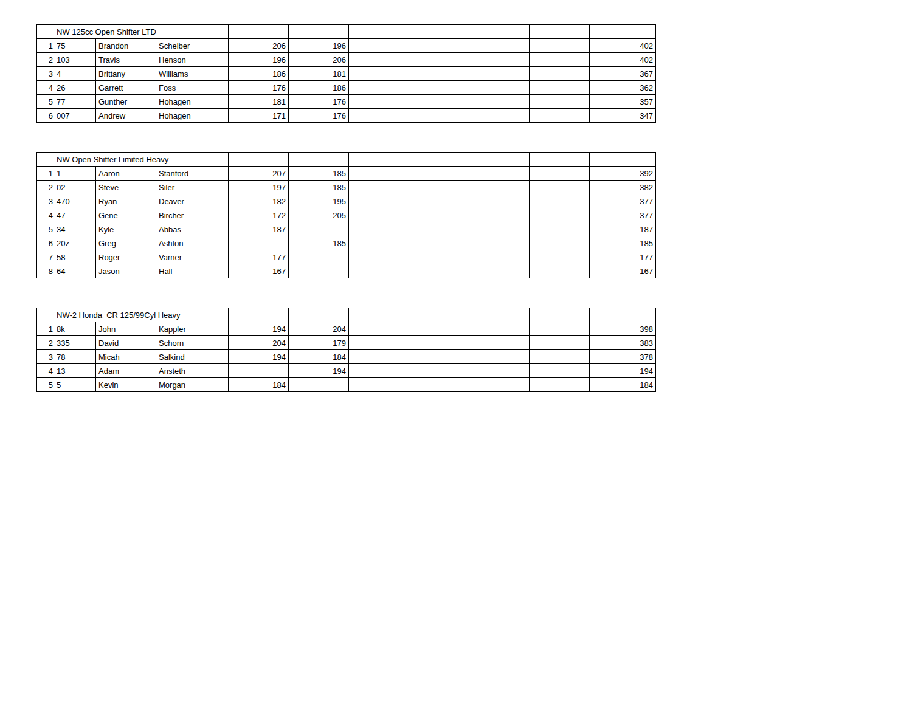| | NW 125cc Open Shifter LTD | | | | | | | |
| 1 | 75 | Brandon | Scheiber | 206 | 196 | | | | | 402 |
| 2 | 103 | Travis | Henson | 196 | 206 | | | | | 402 |
| 3 | 4 | Brittany | Williams | 186 | 181 | | | | | 367 |
| 4 | 26 | Garrett | Foss | 176 | 186 | | | | | 362 |
| 5 | 77 | Gunther | Hohagen | 181 | 176 | | | | | 357 |
| 6 | 007 | Andrew | Hohagen | 171 | 176 | | | | | 347 |
| | NW Open Shifter Limited Heavy | | | | | | | |
| 1 | 1 | Aaron | Stanford | 207 | 185 | | | | | 392 |
| 2 | 02 | Steve | Siler | 197 | 185 | | | | | 382 |
| 3 | 470 | Ryan | Deaver | 182 | 195 | | | | | 377 |
| 4 | 47 | Gene | Bircher | 172 | 205 | | | | | 377 |
| 5 | 34 | Kyle | Abbas | 187 | | | | | | 187 |
| 6 | 20z | Greg | Ashton | | 185 | | | | | 185 |
| 7 | 58 | Roger | Varner | 177 | | | | | | 177 |
| 8 | 64 | Jason | Hall | 167 | | | | | | 167 |
| | NW-2 Honda CR 125/99Cyl Heavy | | | | | | | |
| 1 | 8k | John | Kappler | 194 | 204 | | | | | 398 |
| 2 | 335 | David | Schorn | 204 | 179 | | | | | 383 |
| 3 | 78 | Micah | Salkind | 194 | 184 | | | | | 378 |
| 4 | 13 | Adam | Ansteth | | 194 | | | | | 194 |
| 5 | 5 | Kevin | Morgan | 184 | | | | | | 184 |